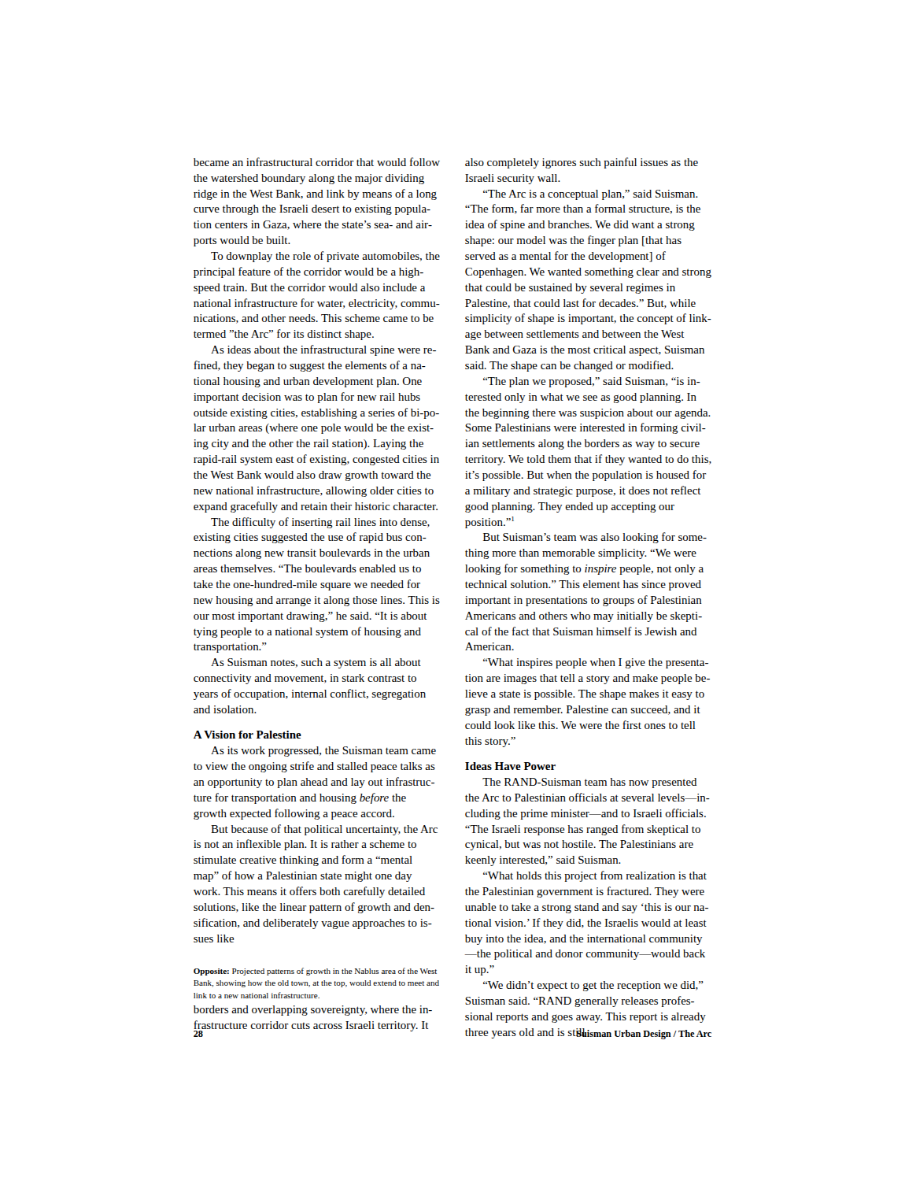became an infrastructural corridor that would follow the watershed boundary along the major dividing ridge in the West Bank, and link by means of a long curve through the Israeli desert to existing population centers in Gaza, where the state’s sea- and airports would be built.
To downplay the role of private automobiles, the principal feature of the corridor would be a high-speed train. But the corridor would also include a national infrastructure for water, electricity, communications, and other needs. This scheme came to be termed ”the Arc” for its distinct shape.
As ideas about the infrastructural spine were refined, they began to suggest the elements of a national housing and urban development plan. One important decision was to plan for new rail hubs outside existing cities, establishing a series of bi-polar urban areas (where one pole would be the existing city and the other the rail station). Laying the rapid-rail system east of existing, congested cities in the West Bank would also draw growth toward the new national infrastructure, allowing older cities to expand gracefully and retain their historic character.
The difficulty of inserting rail lines into dense, existing cities suggested the use of rapid bus connections along new transit boulevards in the urban areas themselves. “The boulevards enabled us to take the one-hundred-mile square we needed for new housing and arrange it along those lines. This is our most important drawing,” he said. “It is about tying people to a national system of housing and transportation.”
As Suisman notes, such a system is all about connectivity and movement, in stark contrast to years of occupation, internal conflict, segregation and isolation.
A Vision for Palestine
As its work progressed, the Suisman team came to view the ongoing strife and stalled peace talks as an opportunity to plan ahead and lay out infrastructure for transportation and housing before the growth expected following a peace accord.
But because of that political uncertainty, the Arc is not an inflexible plan. It is rather a scheme to stimulate creative thinking and form a “mental map” of how a Palestinian state might one day work. This means it offers both carefully detailed solutions, like the linear pattern of growth and densification, and deliberately vague approaches to issues like
Opposite: Projected patterns of growth in the Nablus area of the West Bank, showing how the old town, at the top, would extend to meet and link to a new national infrastructure.
borders and overlapping sovereignty, where the infrastructure corridor cuts across Israeli territory. It also completely ignores such painful issues as the Israeli security wall.
“The Arc is a conceptual plan,” said Suisman. “The form, far more than a formal structure, is the idea of spine and branches. We did want a strong shape: our model was the finger plan [that has served as a mental for the development] of Copenhagen. We wanted something clear and strong that could be sustained by several regimes in Palestine, that could last for decades.” But, while simplicity of shape is important, the concept of linkage between settlements and between the West Bank and Gaza is the most critical aspect, Suisman said. The shape can be changed or modified.
“The plan we proposed,” said Suisman, “is interested only in what we see as good planning. In the beginning there was suspicion about our agenda. Some Palestinians were interested in forming civilian settlements along the borders as way to secure territory. We told them that if they wanted to do this, it’s possible. But when the population is housed for a military and strategic purpose, it does not reflect good planning. They ended up accepting our position.”1
But Suisman’s team was also looking for something more than memorable simplicity. “We were looking for something to inspire people, not only a technical solution.” This element has since proved important in presentations to groups of Palestinian Americans and others who may initially be skeptical of the fact that Suisman himself is Jewish and American.
“What inspires people when I give the presentation are images that tell a story and make people believe a state is possible. The shape makes it easy to grasp and remember. Palestine can succeed, and it could look like this. We were the first ones to tell this story.”
Ideas Have Power
The RAND-Suisman team has now presented the Arc to Palestinian officials at several levels—including the prime minister—and to Israeli officials. “The Israeli response has ranged from skeptical to cynical, but was not hostile. The Palestinians are keenly interested,” said Suisman.
“What holds this project from realization is that the Palestinian government is fractured. They were unable to take a strong stand and say ‘this is our national vision.’ If they did, the Israelis would at least buy into the idea, and the international community—the political and donor community—would back it up.”
“We didn’t expect to get the reception we did,” Suisman said. “RAND generally releases professional reports and goes away. This report is already three years old and is still
28 Suisman Urban Design / The Arc